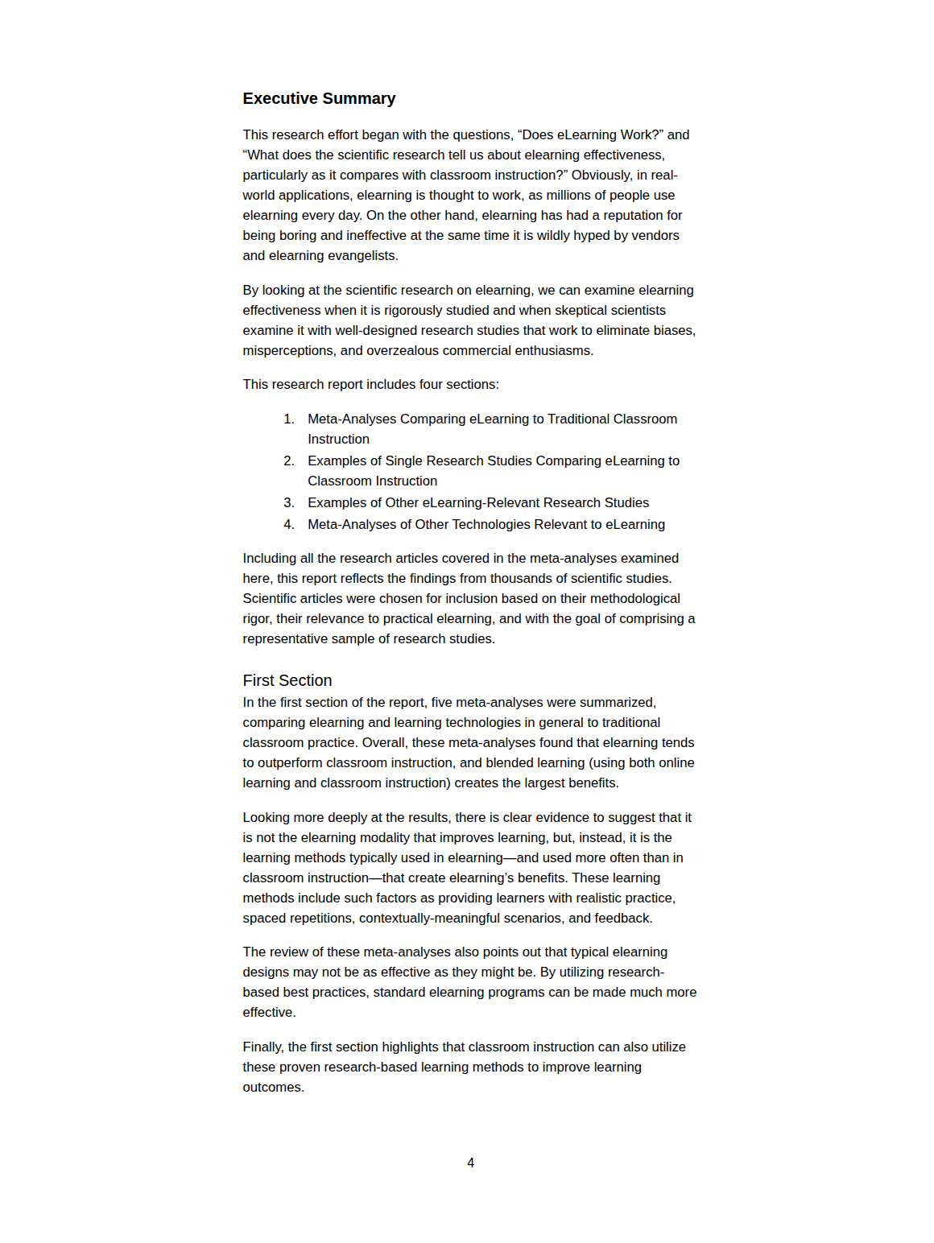Executive Summary
This research effort began with the questions, “Does eLearning Work?” and “What does the scientific research tell us about elearning effectiveness, particularly as it compares with classroom instruction?” Obviously, in real-world applications, elearning is thought to work, as millions of people use elearning every day. On the other hand, elearning has had a reputation for being boring and ineffective at the same time it is wildly hyped by vendors and elearning evangelists.
By looking at the scientific research on elearning, we can examine elearning effectiveness when it is rigorously studied and when skeptical scientists examine it with well-designed research studies that work to eliminate biases, misperceptions, and overzealous commercial enthusiasms.
This research report includes four sections:
Meta-Analyses Comparing eLearning to Traditional Classroom Instruction
Examples of Single Research Studies Comparing eLearning to Classroom Instruction
Examples of Other eLearning-Relevant Research Studies
Meta-Analyses of Other Technologies Relevant to eLearning
Including all the research articles covered in the meta-analyses examined here, this report reflects the findings from thousands of scientific studies. Scientific articles were chosen for inclusion based on their methodological rigor, their relevance to practical elearning, and with the goal of comprising a representative sample of research studies.
First Section
In the first section of the report, five meta-analyses were summarized, comparing elearning and learning technologies in general to traditional classroom practice. Overall, these meta-analyses found that elearning tends to outperform classroom instruction, and blended learning (using both online learning and classroom instruction) creates the largest benefits.
Looking more deeply at the results, there is clear evidence to suggest that it is not the elearning modality that improves learning, but, instead, it is the learning methods typically used in elearning—and used more often than in classroom instruction—that create elearning’s benefits. These learning methods include such factors as providing learners with realistic practice, spaced repetitions, contextually-meaningful scenarios, and feedback.
The review of these meta-analyses also points out that typical elearning designs may not be as effective as they might be. By utilizing research-based best practices, standard elearning programs can be made much more effective.
Finally, the first section highlights that classroom instruction can also utilize these proven research-based learning methods to improve learning outcomes.
4